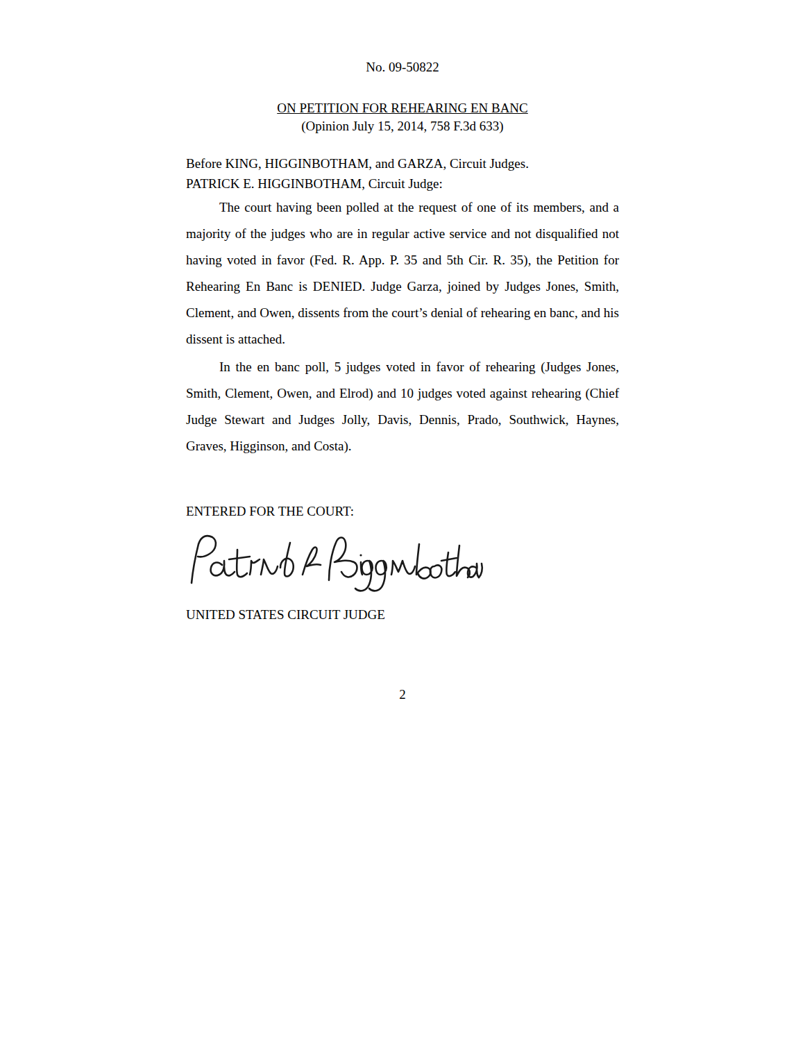No. 09-50822
ON PETITION FOR REHEARING EN BANC (Opinion July 15, 2014, 758 F.3d 633)
Before KING, HIGGINBOTHAM, and GARZA, Circuit Judges.
PATRICK E. HIGGINBOTHAM, Circuit Judge:
The court having been polled at the request of one of its members, and a majority of the judges who are in regular active service and not disqualified not having voted in favor (Fed. R. App. P. 35 and 5th Cir. R. 35), the Petition for Rehearing En Banc is DENIED. Judge Garza, joined by Judges Jones, Smith, Clement, and Owen, dissents from the court’s denial of rehearing en banc, and his dissent is attached.
In the en banc poll, 5 judges voted in favor of rehearing (Judges Jones, Smith, Clement, Owen, and Elrod) and 10 judges voted against rehearing (Chief Judge Stewart and Judges Jolly, Davis, Dennis, Prado, Southwick, Haynes, Graves, Higginson, and Costa).
ENTERED FOR THE COURT:
UNITED STATES CIRCUIT JUDGE
2